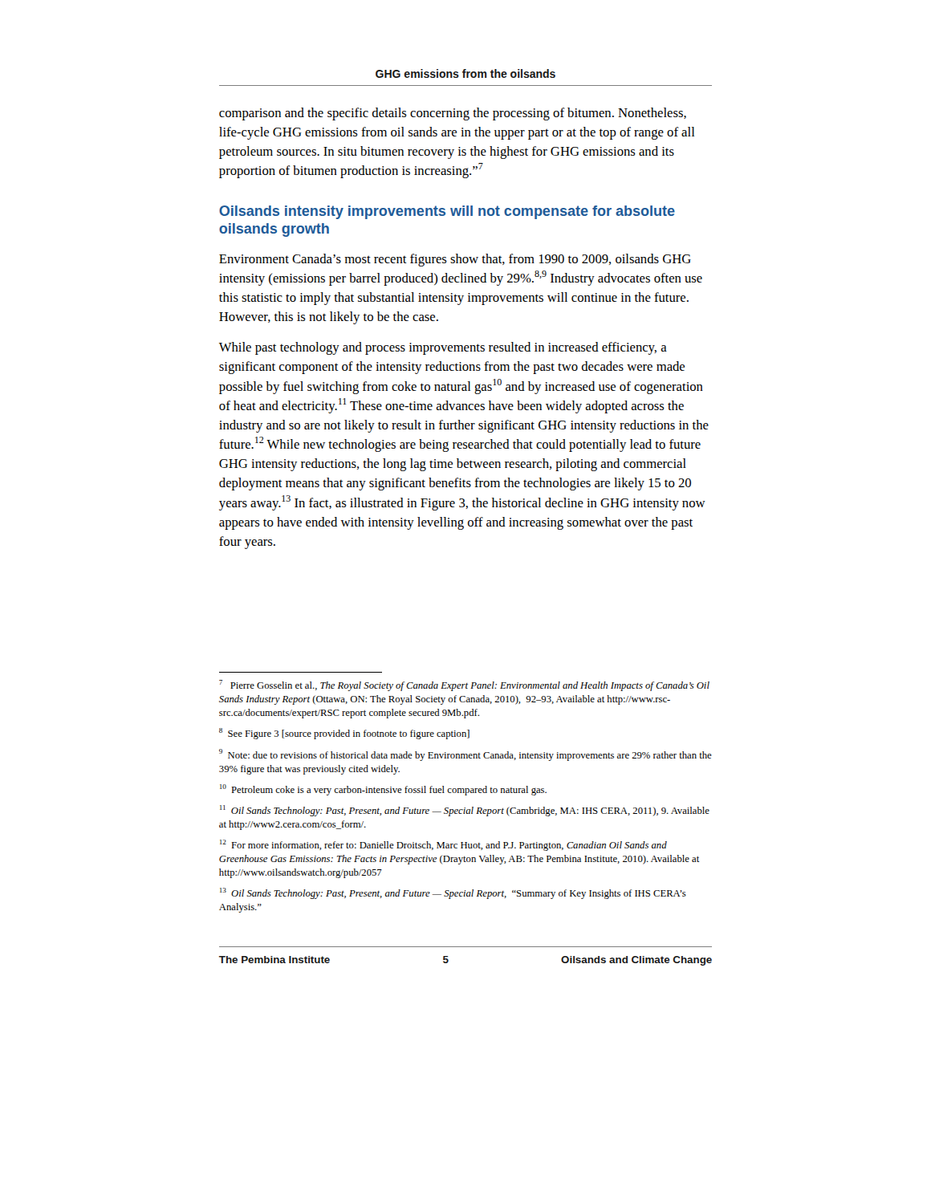GHG emissions from the oilsands
comparison and the specific details concerning the processing of bitumen. Nonetheless, life-cycle GHG emissions from oil sands are in the upper part or at the top of range of all petroleum sources. In situ bitumen recovery is the highest for GHG emissions and its proportion of bitumen production is increasing.”7
Oilsands intensity improvements will not compensate for absolute oilsands growth
Environment Canada’s most recent figures show that, from 1990 to 2009, oilsands GHG intensity (emissions per barrel produced) declined by 29%.8,9 Industry advocates often use this statistic to imply that substantial intensity improvements will continue in the future. However, this is not likely to be the case.
While past technology and process improvements resulted in increased efficiency, a significant component of the intensity reductions from the past two decades were made possible by fuel switching from coke to natural gas10 and by increased use of cogeneration of heat and electricity.11 These one-time advances have been widely adopted across the industry and so are not likely to result in further significant GHG intensity reductions in the future.12 While new technologies are being researched that could potentially lead to future GHG intensity reductions, the long lag time between research, piloting and commercial deployment means that any significant benefits from the technologies are likely 15 to 20 years away.13 In fact, as illustrated in Figure 3, the historical decline in GHG intensity now appears to have ended with intensity levelling off and increasing somewhat over the past four years.
7 Pierre Gosselin et al., The Royal Society of Canada Expert Panel: Environmental and Health Impacts of Canada’s Oil Sands Industry Report (Ottawa, ON: The Royal Society of Canada, 2010), 92–93, Available at http://www.rsc-src.ca/documents/expert/RSC report complete secured 9Mb.pdf.
8 See Figure 3 [source provided in footnote to figure caption]
9 Note: due to revisions of historical data made by Environment Canada, intensity improvements are 29% rather than the 39% figure that was previously cited widely.
10 Petroleum coke is a very carbon-intensive fossil fuel compared to natural gas.
11 Oil Sands Technology: Past, Present, and Future — Special Report (Cambridge, MA: IHS CERA, 2011), 9. Available at http://www2.cera.com/cos_form/.
12 For more information, refer to: Danielle Droitsch, Marc Huot, and P.J. Partington, Canadian Oil Sands and Greenhouse Gas Emissions: The Facts in Perspective (Drayton Valley, AB: The Pembina Institute, 2010). Available at http://www.oilsandswatch.org/pub/2057
13 Oil Sands Technology: Past, Present, and Future — Special Report, “Summary of Key Insights of IHS CERA’s Analysis.”
The Pembina Institute
5
Oilsands and Climate Change